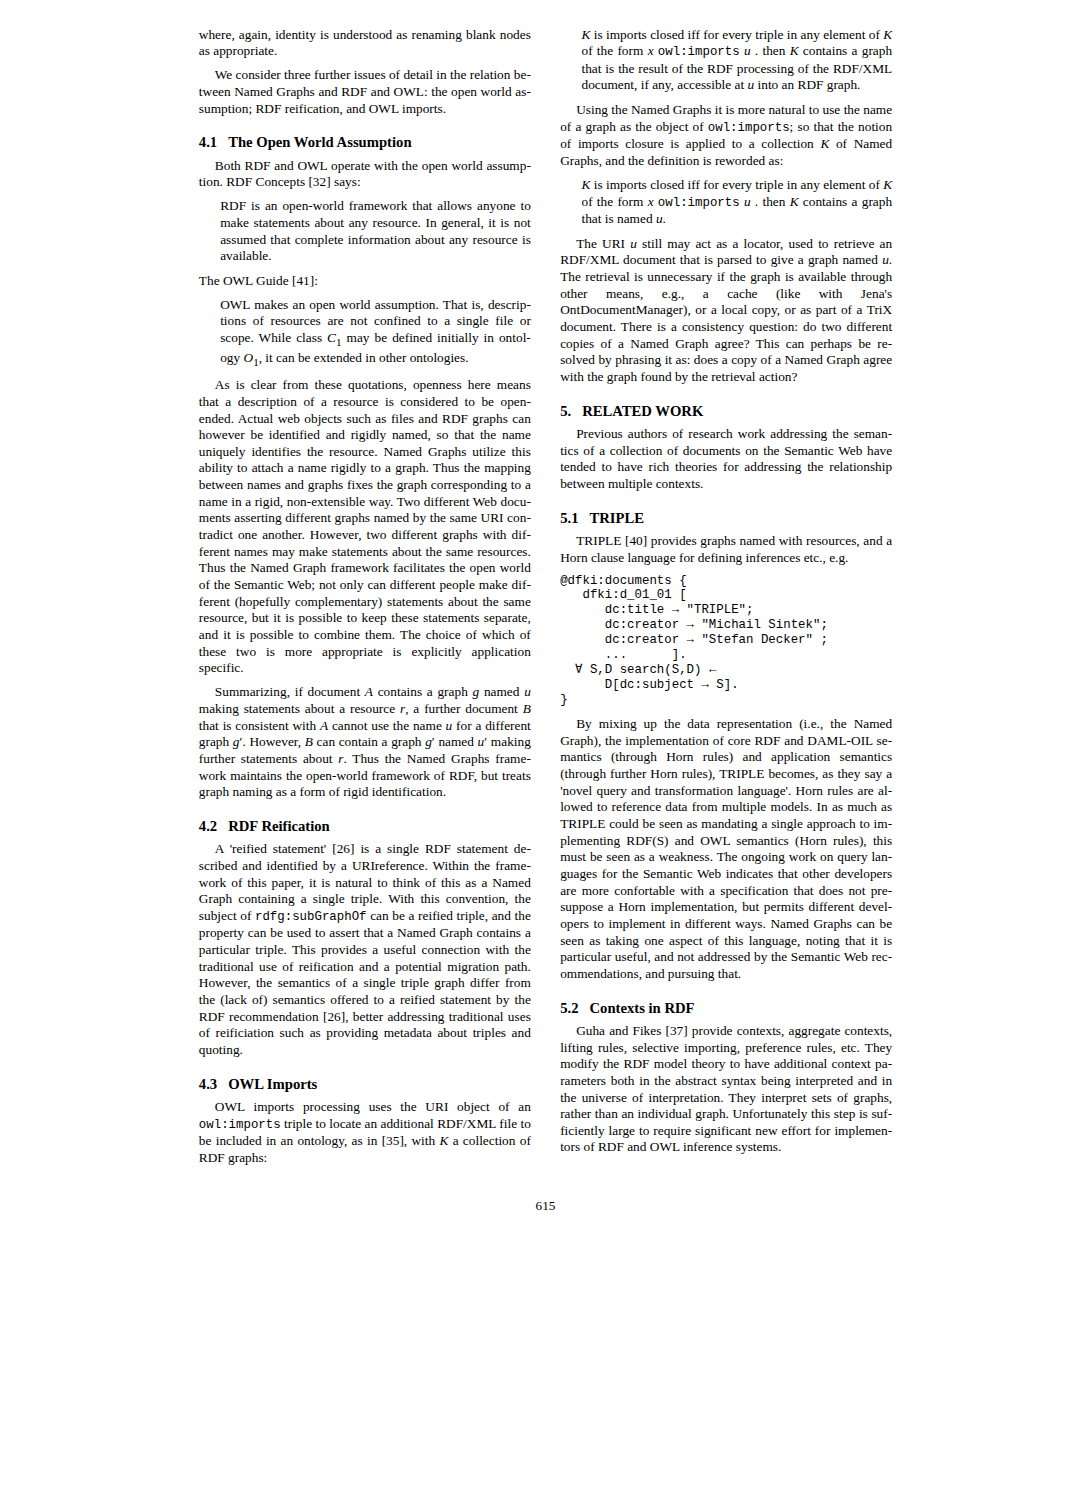where, again, identity is understood as renaming blank nodes as appropriate.
We consider three further issues of detail in the relation between Named Graphs and RDF and OWL: the open world assumption; RDF reification, and OWL imports.
4.1 The Open World Assumption
Both RDF and OWL operate with the open world assumption. RDF Concepts [32] says:
RDF is an open-world framework that allows anyone to make statements about any resource. In general, it is not assumed that complete information about any resource is available.
The OWL Guide [41]:
OWL makes an open world assumption. That is, descriptions of resources are not confined to a single file or scope. While class C1 may be defined initially in ontology O1, it can be extended in other ontologies.
As is clear from these quotations, openness here means that a description of a resource is considered to be open-ended. Actual web objects such as files and RDF graphs can however be identified and rigidly named, so that the name uniquely identifies the resource. Named Graphs utilize this ability to attach a name rigidly to a graph. Thus the mapping between names and graphs fixes the graph corresponding to a name in a rigid, non-extensible way. Two different Web documents asserting different graphs named by the same URI contradict one another. However, two different graphs with different names may make statements about the same resources. Thus the Named Graph framework facilitates the open world of the Semantic Web; not only can different people make different (hopefully complementary) statements about the same resource, but it is possible to keep these statements separate, and it is possible to combine them. The choice of which of these two is more appropriate is explicitly application specific.
Summarizing, if document A contains a graph g named u making statements about a resource r, a further document B that is consistent with A cannot use the name u for a different graph g′. However, B can contain a graph g′ named u′ making further statements about r. Thus the Named Graphs framework maintains the open-world framework of RDF, but treats graph naming as a form of rigid identification.
4.2 RDF Reification
A 'reified statement' [26] is a single RDF statement described and identified by a URIreference. Within the framework of this paper, it is natural to think of this as a Named Graph containing a single triple. With this convention, the subject of rdfg:subGraphOf can be a reified triple, and the property can be used to assert that a Named Graph contains a particular triple. This provides a useful connection with the traditional use of reification and a potential migration path. However, the semantics of a single triple graph differ from the (lack of) semantics offered to a reified statement by the RDF recommendation [26], better addressing traditional uses of reificiation such as providing metadata about triples and quoting.
4.3 OWL Imports
OWL imports processing uses the URI object of an owl:imports triple to locate an additional RDF/XML file to be included in an ontology, as in [35], with K a collection of RDF graphs:
K is imports closed iff for every triple in any element of K of the form x owl:imports u . then K contains a graph that is the result of the RDF processing of the RDF/XML document, if any, accessible at u into an RDF graph.
Using the Named Graphs it is more natural to use the name of a graph as the object of owl:imports; so that the notion of imports closure is applied to a collection K of Named Graphs, and the definition is reworded as:
K is imports closed iff for every triple in any element of K of the form x owl:imports u . then K contains a graph that is named u.
The URI u still may act as a locator, used to retrieve an RDF/XML document that is parsed to give a graph named u. The retrieval is unnecessary if the graph is available through other means, e.g., a cache (like with Jena's OntDocumentManager), or a local copy, or as part of a TriX document. There is a consistency question: do two different copies of a Named Graph agree? This can perhaps be resolved by phrasing it as: does a copy of a Named Graph agree with the graph found by the retrieval action?
5. RELATED WORK
Previous authors of research work addressing the semantics of a collection of documents on the Semantic Web have tended to have rich theories for addressing the relationship between multiple contexts.
5.1 TRIPLE
TRIPLE [40] provides graphs named with resources, and a Horn clause language for defining inferences etc., e.g.
@dfki:documents {
   dfki:d_01_01 [
      dc:title → "TRIPLE";
      dc:creator → "Michail Sintek";
      dc:creator → "Stefan Decker" ;
      ...      ].
  ∀ S,D search(S,D) ←
      D[dc:subject → S].
}
By mixing up the data representation (i.e., the Named Graph), the implementation of core RDF and DAML-OIL semantics (through Horn rules) and application semantics (through further Horn rules), TRIPLE becomes, as they say a 'novel query and transformation language'. Horn rules are allowed to reference data from multiple models. In as much as TRIPLE could be seen as mandating a single approach to implementing RDF(S) and OWL semantics (Horn rules), this must be seen as a weakness. The ongoing work on query languages for the Semantic Web indicates that other developers are more confortable with a specification that does not presuppose a Horn implementation, but permits different developers to implement in different ways. Named Graphs can be seen as taking one aspect of this language, noting that it is particular useful, and not addressed by the Semantic Web recommendations, and pursuing that.
5.2 Contexts in RDF
Guha and Fikes [37] provide contexts, aggregate contexts, lifting rules, selective importing, preference rules, etc. They modify the RDF model theory to have additional context parameters both in the abstract syntax being interpreted and in the universe of interpretation. They interpret sets of graphs, rather than an individual graph. Unfortunately this step is sufficiently large to require significant new effort for implementors of RDF and OWL inference systems.
615